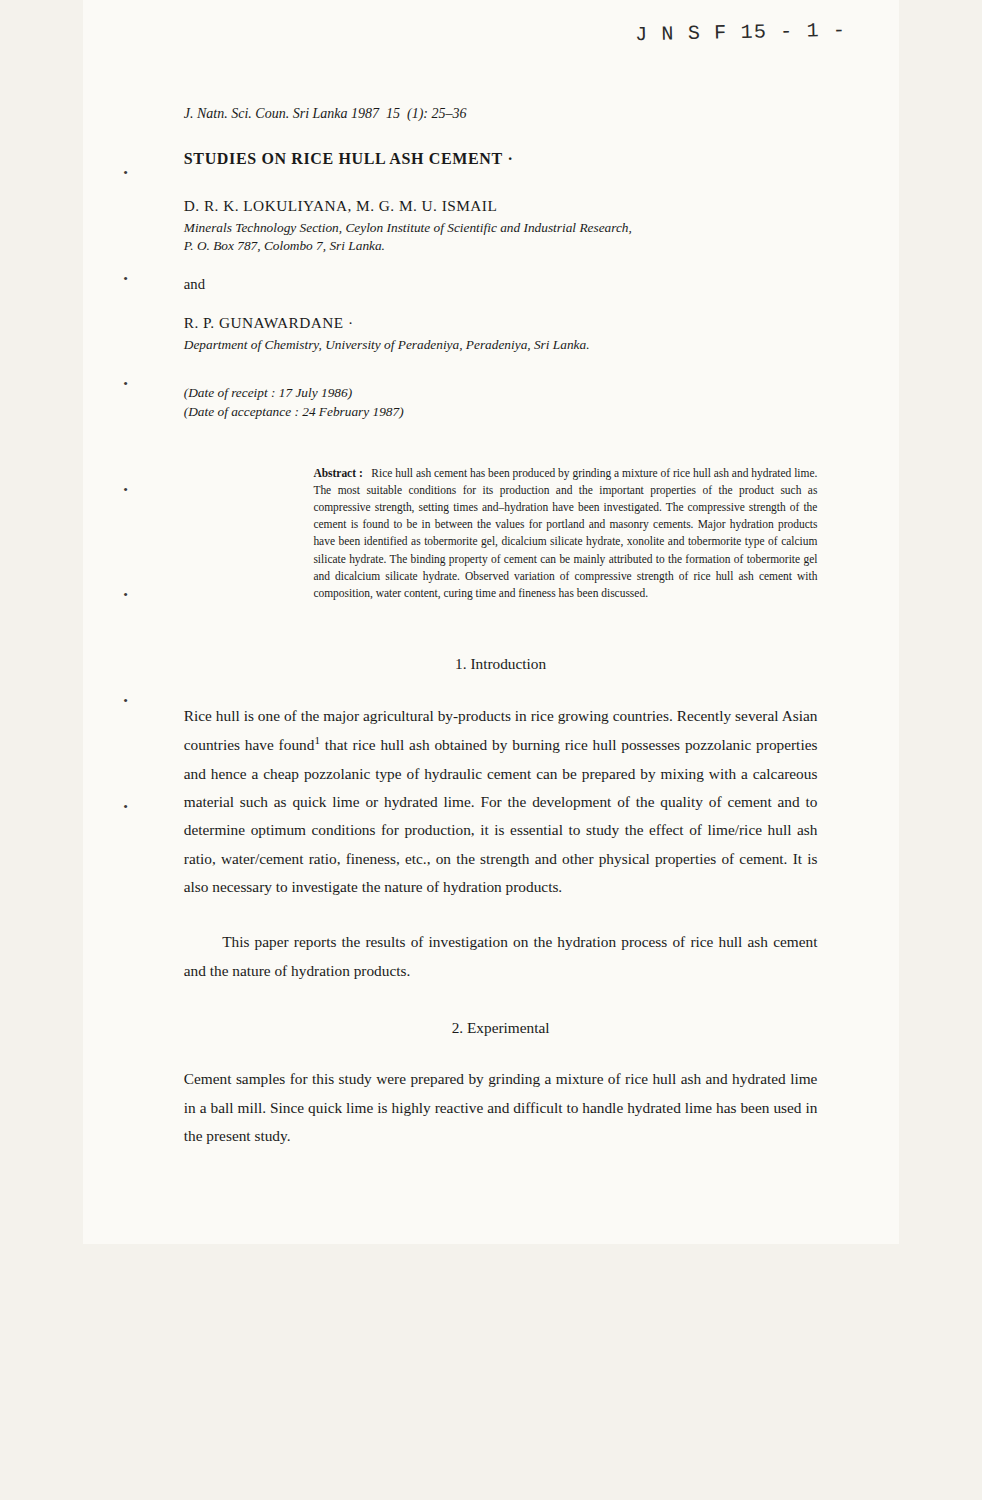J N S F 15 - 1 -
• • • • • • •
J. Natn. Sci. Coun. Sri Lanka 1987 15 (1): 25–36
STUDIES ON RICE HULL ASH CEMENT ·
D. R. K. LOKULIYANA, M. G. M. U. ISMAIL
Minerals Technology Section, Ceylon Institute of Scientific and Industrial Research,
P. O. Box 787, Colombo 7, Sri Lanka.
and
R. P. GUNAWARDANE ·
Department of Chemistry, University of Peradeniya, Peradeniya, Sri Lanka.
(Date of receipt : 17 July 1986)
(Date of acceptance : 24 February 1987)
Abstract : Rice hull ash cement has been produced by grinding a mixture of rice hull ash and hydrated lime. The most suitable conditions for its production and the important properties of the product such as compressive strength, setting times and–hydration have been investigated. The compressive strength of the cement is found to be in between the values for portland and masonry cements. Major hydration products have been identified as tobermorite gel, dicalcium silicate hydrate, xonolite and tobermorite type of calcium silicate hydrate. The binding property of cement can be mainly attributed to the formation of tobermorite gel and dicalcium silicate hydrate. Observed variation of compressive strength of rice hull ash cement with composition, water content, curing time and fineness has been discussed.
1. Introduction
Rice hull is one of the major agricultural by-products in rice growing countries. Recently several Asian countries have found1 that rice hull ash obtained by burning rice hull possesses pozzolanic properties and hence a cheap pozzolanic type of hydraulic cement can be prepared by mixing with a calcareous material such as quick lime or hydrated lime. For the development of the quality of cement and to determine optimum conditions for production, it is essential to study the effect of lime/rice hull ash ratio, water/cement ratio, fineness, etc., on the strength and other physical properties of cement. It is also necessary to investigate the nature of hydration products.
This paper reports the results of investigation on the hydration process of rice hull ash cement and the nature of hydration products.
2. Experimental
Cement samples for this study were prepared by grinding a mixture of rice hull ash and hydrated lime in a ball mill. Since quick lime is highly reactive and difficult to handle hydrated lime has been used in the present study.